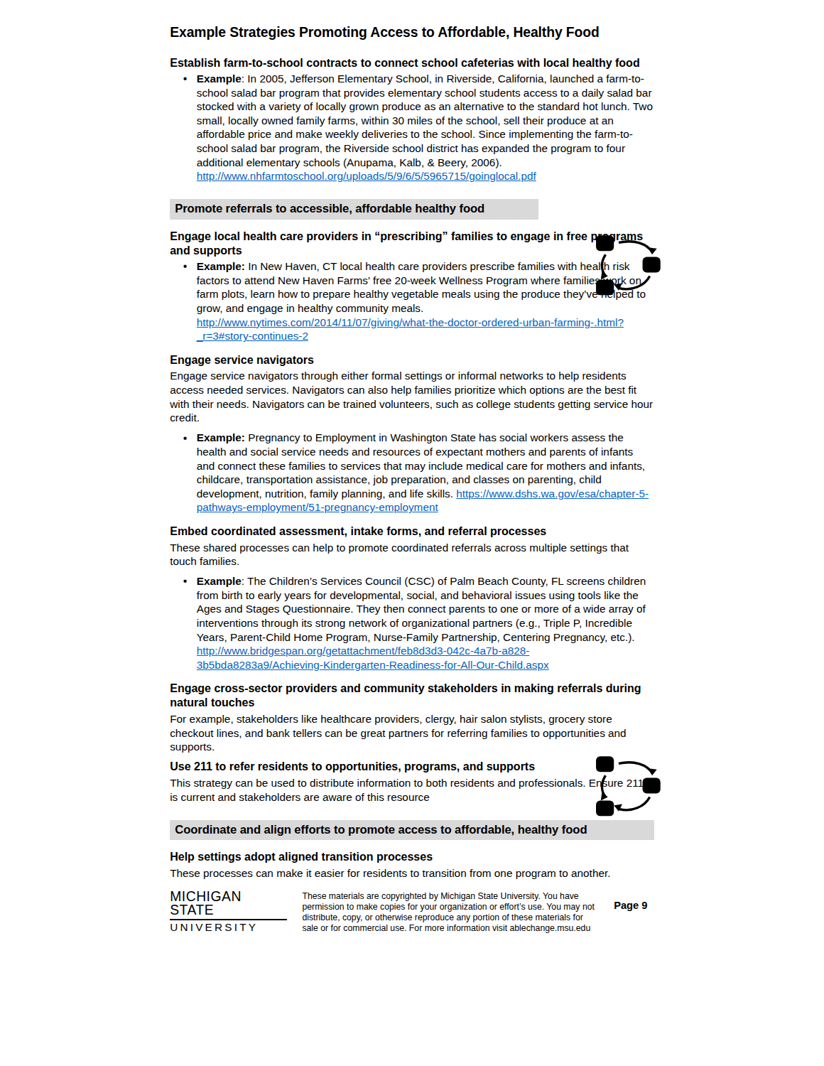Example Strategies Promoting Access to Affordable, Healthy Food
Establish farm-to-school contracts to connect school cafeterias with local healthy food
Example: In 2005, Jefferson Elementary School, in Riverside, California, launched a farm-to-school salad bar program that provides elementary school students access to a daily salad bar stocked with a variety of locally grown produce as an alternative to the standard hot lunch. Two small, locally owned family farms, within 30 miles of the school, sell their produce at an affordable price and make weekly deliveries to the school. Since implementing the farm-to-school salad bar program, the Riverside school district has expanded the program to four additional elementary schools (Anupama, Kalb, & Beery, 2006). http://www.nhfarmtoschool.org/uploads/5/9/6/5/5965715/goinglocal.pdf
Promote referrals to accessible, affordable healthy food
Engage local health care providers in “prescribing” families to engage in free programs and supports
Example: In New Haven, CT local health care providers prescribe families with health risk factors to attend New Haven Farms’ free 20-week Wellness Program where families work on farm plots, learn how to prepare healthy vegetable meals using the produce they’ve helped to grow, and engage in healthy community meals. http://www.nytimes.com/2014/11/07/giving/what-the-doctor-ordered-urban-farming-.html?_r=3#story-continues-2
Engage service navigators
Engage service navigators through either formal settings or informal networks to help residents access needed services. Navigators can also help families prioritize which options are the best fit with their needs. Navigators can be trained volunteers, such as college students getting service hour credit.
Example: Pregnancy to Employment in Washington State has social workers assess the health and social service needs and resources of expectant mothers and parents of infants and connect these families to services that may include medical care for mothers and infants, childcare, transportation assistance, job preparation, and classes on parenting, child development, nutrition, family planning, and life skills. https://www.dshs.wa.gov/esa/chapter-5-pathways-employment/51-pregnancy-employment
Embed coordinated assessment, intake forms, and referral processes
These shared processes can help to promote coordinated referrals across multiple settings that touch families.
Example: The Children’s Services Council (CSC) of Palm Beach County, FL screens children from birth to early years for developmental, social, and behavioral issues using tools like the Ages and Stages Questionnaire. They then connect parents to one or more of a wide array of interventions through its strong network of organizational partners (e.g., Triple P, Incredible Years, Parent-Child Home Program, Nurse-Family Partnership, Centering Pregnancy, etc.). http://www.bridgespan.org/getattachment/feb8d3d3-042c-4a7b-a828-3b5bda8283a9/Achieving-Kindergarten-Readiness-for-All-Our-Child.aspx
Engage cross-sector providers and community stakeholders in making referrals during natural touches
For example, stakeholders like healthcare providers, clergy, hair salon stylists, grocery store checkout lines, and bank tellers can be great partners for referring families to opportunities and supports.
Use 211 to refer residents to opportunities, programs, and supports
This strategy can be used to distribute information to both residents and professionals. Ensure 211 is current and stakeholders are aware of this resource
Coordinate and align efforts to promote access to affordable, healthy food
Help settings adopt aligned transition processes
These processes can make it easier for residents to transition from one program to another.
MICHIGAN STATE
UNIVERSITY
These materials are copyrighted by Michigan State University. You have permission to make copies for your organization or effort’s use. You may not distribute, copy, or otherwise reproduce any portion of these materials for sale or for commercial use. For more information visit ablechange.msu.edu
Page 9